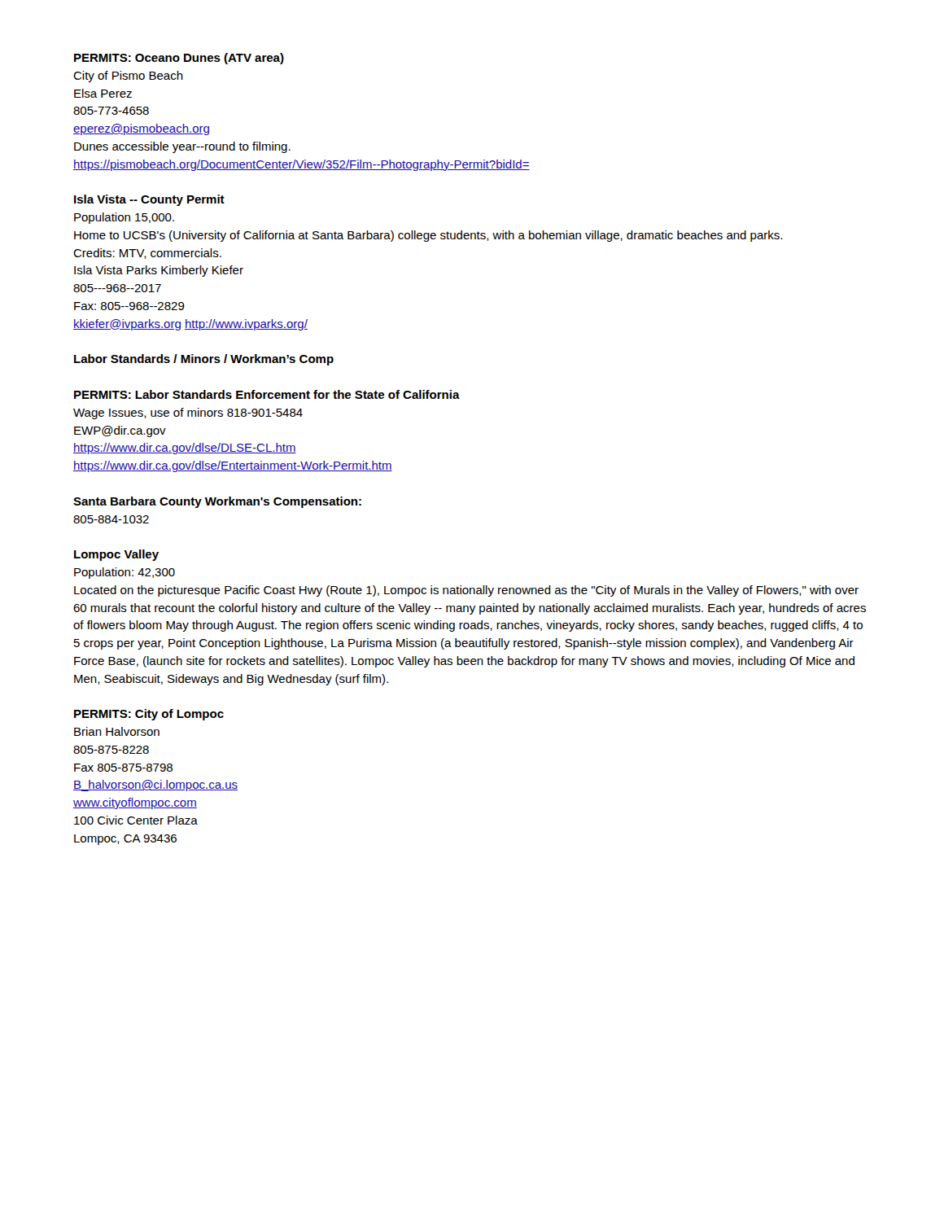PERMITS: Oceano Dunes (ATV area)
City of Pismo Beach
Elsa Perez
805-773-4658
eperez@pismobeach.org
Dunes accessible year--round to filming.
https://pismobeach.org/DocumentCenter/View/352/Film--Photography-Permit?bidId=
Isla Vista -- County Permit
Population 15,000.
Home to UCSB's (University of California at Santa Barbara) college students, with a bohemian village, dramatic beaches and parks.
Credits: MTV, commercials.
Isla Vista Parks Kimberly Kiefer
805---968--2017
Fax: 805--968--2829
kkiefer@ivparks.org http://www.ivparks.org/
Labor Standards / Minors / Workman’s Comp
PERMITS: Labor Standards Enforcement for the State of California
Wage Issues, use of minors 818-901-5484
EWP@dir.ca.gov
https://www.dir.ca.gov/dlse/DLSE-CL.htm
https://www.dir.ca.gov/dlse/Entertainment-Work-Permit.htm
Santa Barbara County Workman's Compensation:
805-884-1032
Lompoc Valley
Population: 42,300
Located on the picturesque Pacific Coast Hwy (Route 1), Lompoc is nationally renowned as the "City of Murals in the Valley of Flowers," with over 60 murals that recount the colorful history and culture of the Valley -- many painted by nationally acclaimed muralists. Each year, hundreds of acres of flowers bloom May through August. The region offers scenic winding roads, ranches, vineyards, rocky shores, sandy beaches, rugged cliffs, 4 to 5 crops per year, Point Conception Lighthouse, La Purisma Mission (a beautifully restored, Spanish--style mission complex), and Vandenberg Air Force Base, (launch site for rockets and satellites). Lompoc Valley has been the backdrop for many TV shows and movies, including Of Mice and Men, Seabiscuit, Sideways and Big Wednesday (surf film).
PERMITS: City of Lompoc
Brian Halvorson
805-875-8228
Fax 805-875-8798
B_halvorson@ci.lompoc.ca.us
www.cityoflompoc.com
100 Civic Center Plaza
Lompoc, CA 93436